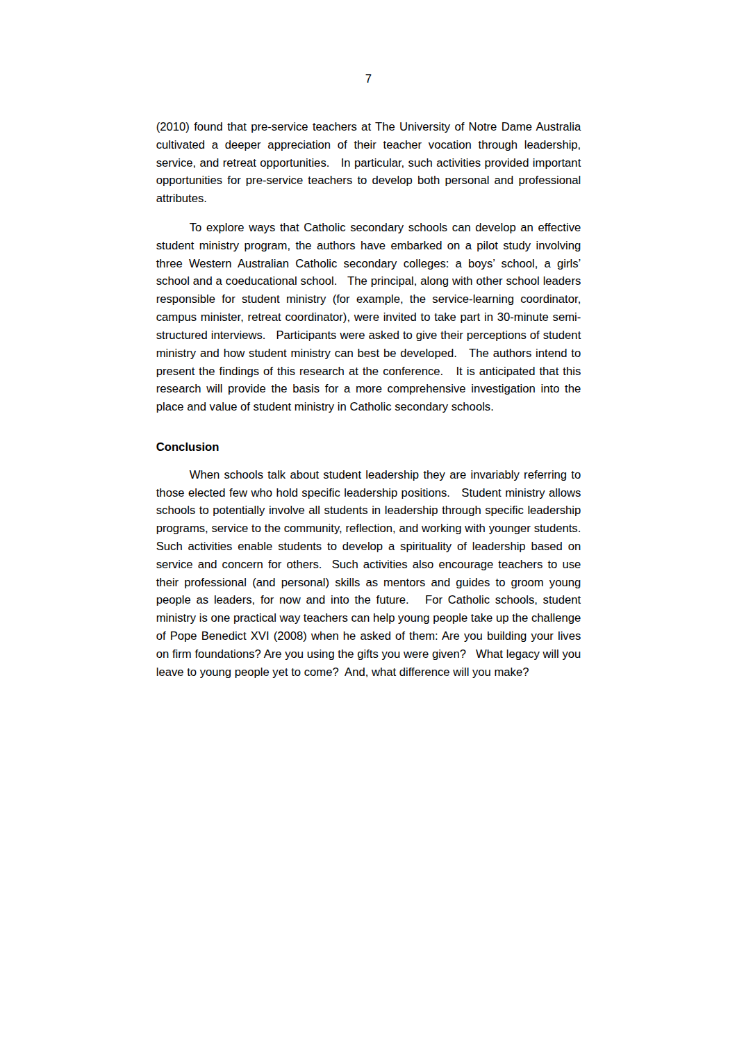7
(2010) found that pre-service teachers at The University of Notre Dame Australia cultivated a deeper appreciation of their teacher vocation through leadership, service, and retreat opportunities. In particular, such activities provided important opportunities for pre-service teachers to develop both personal and professional attributes.
To explore ways that Catholic secondary schools can develop an effective student ministry program, the authors have embarked on a pilot study involving three Western Australian Catholic secondary colleges: a boys’ school, a girls’ school and a coeducational school. The principal, along with other school leaders responsible for student ministry (for example, the service-learning coordinator, campus minister, retreat coordinator), were invited to take part in 30-minute semi-structured interviews. Participants were asked to give their perceptions of student ministry and how student ministry can best be developed. The authors intend to present the findings of this research at the conference. It is anticipated that this research will provide the basis for a more comprehensive investigation into the place and value of student ministry in Catholic secondary schools.
Conclusion
When schools talk about student leadership they are invariably referring to those elected few who hold specific leadership positions. Student ministry allows schools to potentially involve all students in leadership through specific leadership programs, service to the community, reflection, and working with younger students. Such activities enable students to develop a spirituality of leadership based on service and concern for others. Such activities also encourage teachers to use their professional (and personal) skills as mentors and guides to groom young people as leaders, for now and into the future. For Catholic schools, student ministry is one practical way teachers can help young people take up the challenge of Pope Benedict XVI (2008) when he asked of them: Are you building your lives on firm foundations? Are you using the gifts you were given? What legacy will you leave to young people yet to come? And, what difference will you make?